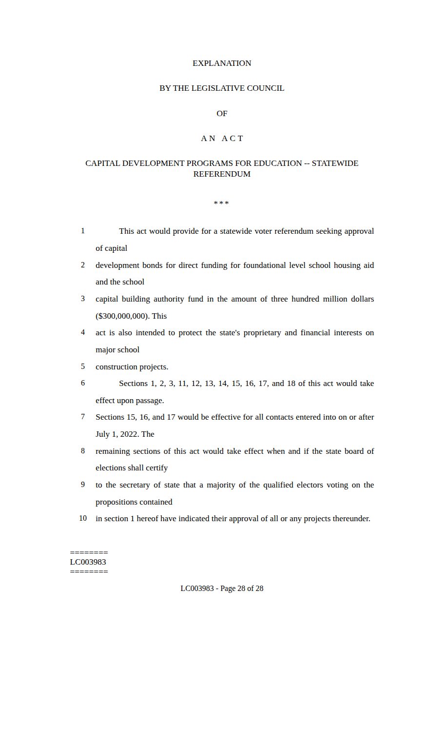EXPLANATION
BY THE LEGISLATIVE COUNCIL
OF
A N A C T
CAPITAL DEVELOPMENT PROGRAMS FOR EDUCATION -- STATEWIDE
REFERENDUM
***
| 1 | This act would provide for a statewide voter referendum seeking approval of capital |
| 2 | development bonds for direct funding for foundational level school housing aid and the school |
| 3 | capital building authority fund in the amount of three hundred million dollars ($300,000,000). This |
| 4 | act is also intended to protect the state's proprietary and financial interests on major school |
| 5 | construction projects. |
| 6 | Sections 1, 2, 3, 11, 12, 13, 14, 15, 16, 17, and 18 of this act would take effect upon passage. |
| 7 | Sections 15, 16, and 17 would be effective for all contacts entered into on or after July 1, 2022. The |
| 8 | remaining sections of this act would take effect when and if the state board of elections shall certify |
| 9 | to the secretary of state that a majority of the qualified electors voting on the propositions contained |
| 10 | in section 1 hereof have indicated their approval of all or any projects thereunder. |
========
LC003983
========
LC003983 - Page 28 of 28